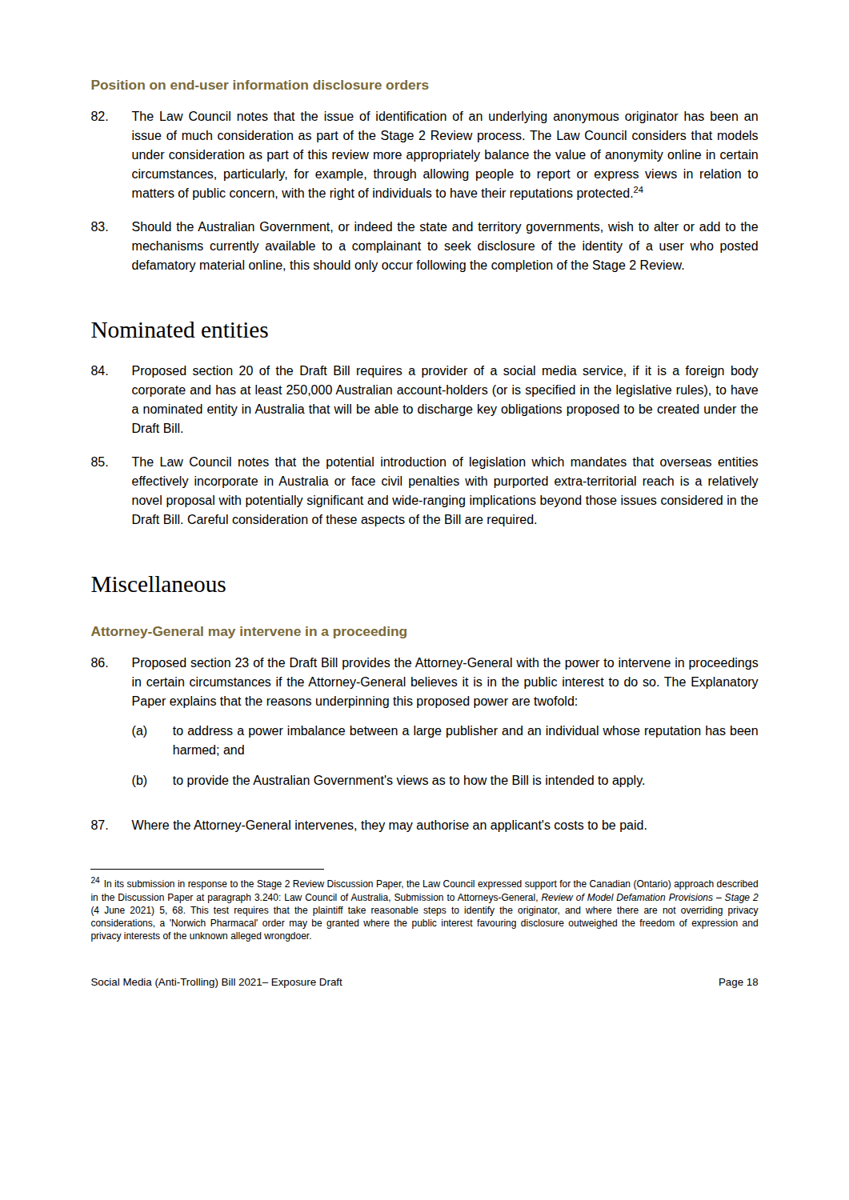Position on end-user information disclosure orders
82. The Law Council notes that the issue of identification of an underlying anonymous originator has been an issue of much consideration as part of the Stage 2 Review process. The Law Council considers that models under consideration as part of this review more appropriately balance the value of anonymity online in certain circumstances, particularly, for example, through allowing people to report or express views in relation to matters of public concern, with the right of individuals to have their reputations protected.24
83. Should the Australian Government, or indeed the state and territory governments, wish to alter or add to the mechanisms currently available to a complainant to seek disclosure of the identity of a user who posted defamatory material online, this should only occur following the completion of the Stage 2 Review.
Nominated entities
84. Proposed section 20 of the Draft Bill requires a provider of a social media service, if it is a foreign body corporate and has at least 250,000 Australian account-holders (or is specified in the legislative rules), to have a nominated entity in Australia that will be able to discharge key obligations proposed to be created under the Draft Bill.
85. The Law Council notes that the potential introduction of legislation which mandates that overseas entities effectively incorporate in Australia or face civil penalties with purported extra-territorial reach is a relatively novel proposal with potentially significant and wide-ranging implications beyond those issues considered in the Draft Bill. Careful consideration of these aspects of the Bill are required.
Miscellaneous
Attorney-General may intervene in a proceeding
86. Proposed section 23 of the Draft Bill provides the Attorney-General with the power to intervene in proceedings in certain circumstances if the Attorney-General believes it is in the public interest to do so. The Explanatory Paper explains that the reasons underpinning this proposed power are twofold:
(a) to address a power imbalance between a large publisher and an individual whose reputation has been harmed; and
(b) to provide the Australian Government's views as to how the Bill is intended to apply.
87. Where the Attorney-General intervenes, they may authorise an applicant's costs to be paid.
24 In its submission in response to the Stage 2 Review Discussion Paper, the Law Council expressed support for the Canadian (Ontario) approach described in the Discussion Paper at paragraph 3.240: Law Council of Australia, Submission to Attorneys-General, Review of Model Defamation Provisions – Stage 2 (4 June 2021) 5, 68. This test requires that the plaintiff take reasonable steps to identify the originator, and where there are not overriding privacy considerations, a 'Norwich Pharmacal' order may be granted where the public interest favouring disclosure outweighed the freedom of expression and privacy interests of the unknown alleged wrongdoer.
Social Media (Anti-Trolling) Bill 2021– Exposure Draft Page 18